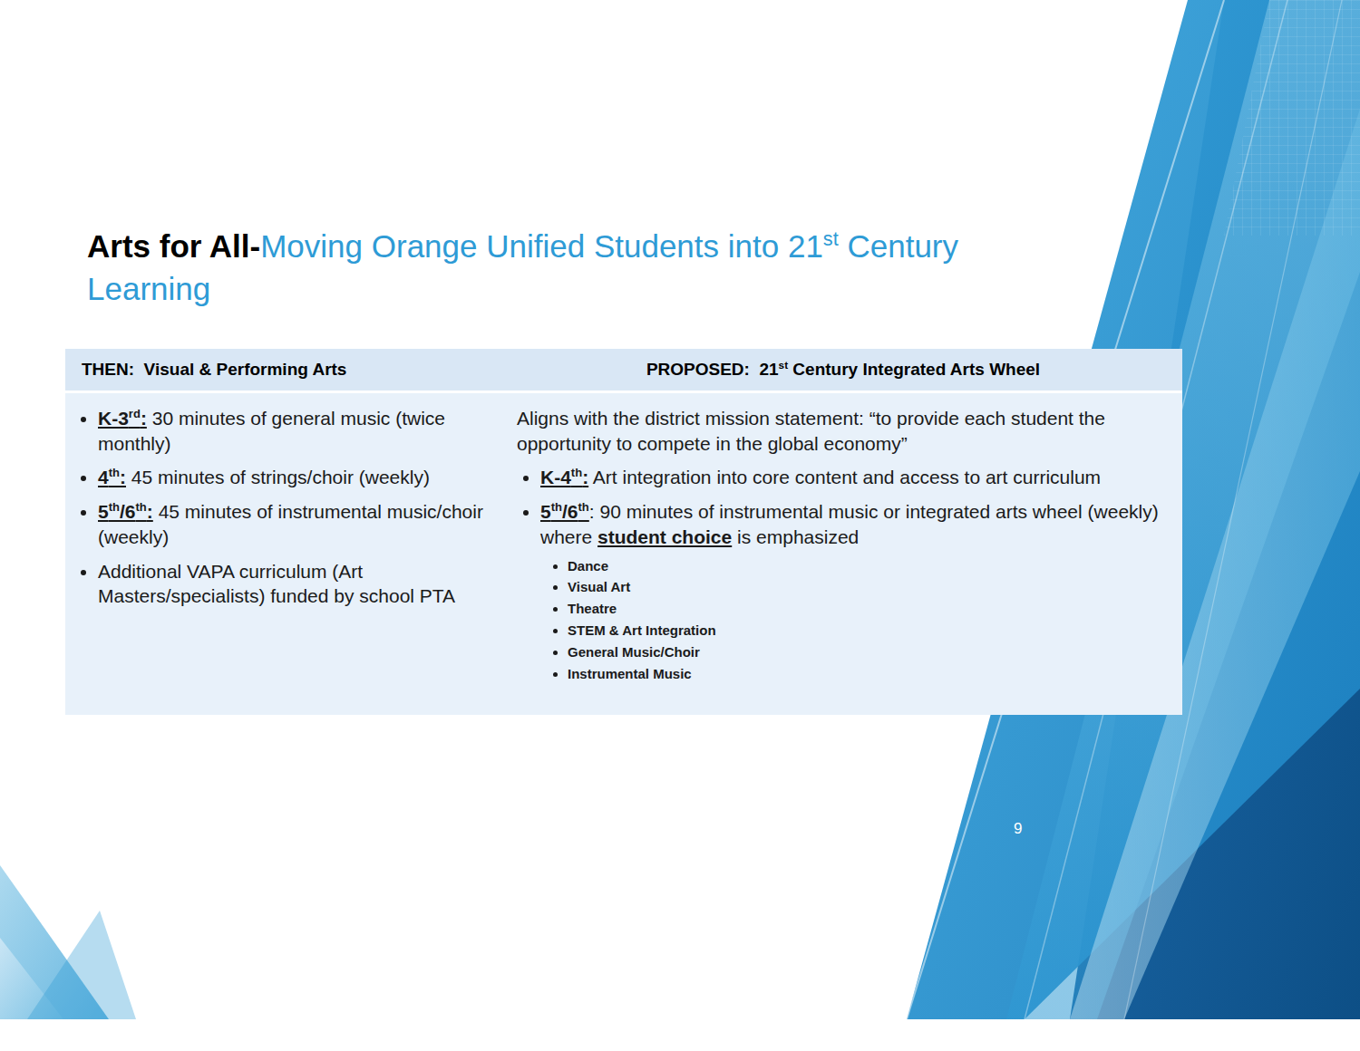Arts for All-Moving Orange Unified Students into 21st Century Learning
| THEN: Visual & Performing Arts | PROPOSED: 21 st Century Integrated Arts Wheel |
| --- | --- |
| K-3 rd : 30 minutes of general music (twice monthly) 4 th : 45 minutes of strings/choir (weekly) 5 th /6 th : 45 minutes of instrumental music/choir (weekly) Additional VAPA curriculum (Art Masters/specialists) funded by school PTA | Aligns with the district mission statement: “to provide each student the opportunity to compete in the global economy” K-4 th : Art integration into core content and access to art curriculum 5 th /6 th : 90 minutes of instrumental music or integrated arts wheel (weekly) where student choice is emphasized Dance Visual Art Theatre STEM & Art Integration General Music/Choir Instrumental Music |
9